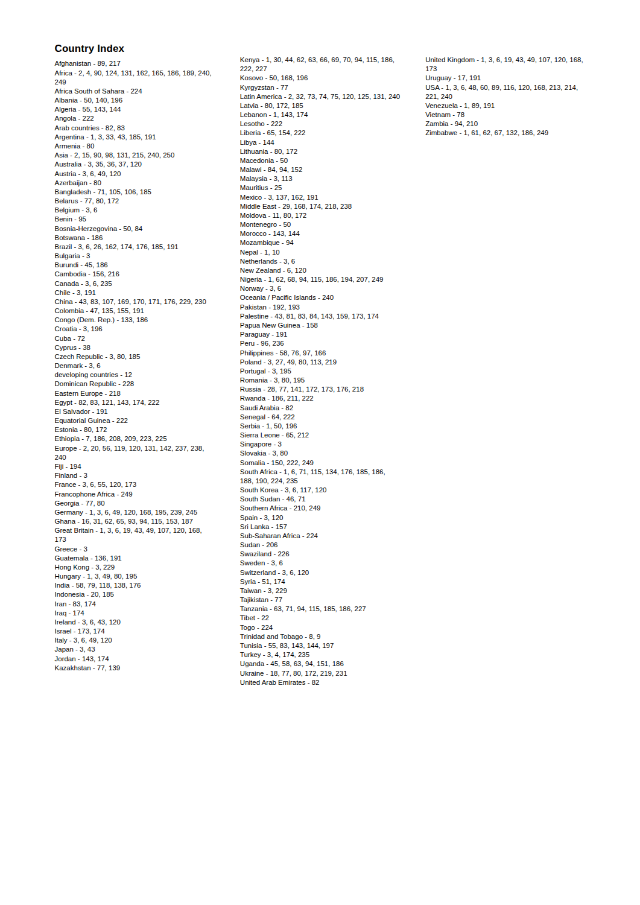Country Index
Afghanistan - 89, 217
Africa - 2, 4, 90, 124, 131, 162, 165, 186, 189, 240, 249
Africa South of Sahara - 224
Albania - 50, 140, 196
Algeria - 55, 143, 144
Angola - 222
Arab countries - 82, 83
Argentina - 1, 3, 33, 43, 185, 191
Armenia - 80
Asia - 2, 15, 90, 98, 131, 215, 240, 250
Australia - 3, 35, 36, 37, 120
Austria - 3, 6, 49, 120
Azerbaijan - 80
Bangladesh - 71, 105, 106, 185
Belarus - 77, 80, 172
Belgium - 3, 6
Benin - 95
Bosnia-Herzegovina - 50, 84
Botswana - 186
Brazil - 3, 6, 26, 162, 174, 176, 185, 191
Bulgaria - 3
Burundi - 45, 186
Cambodia - 156, 216
Canada - 3, 6, 235
Chile - 3, 191
China - 43, 83, 107, 169, 170, 171, 176, 229, 230
Colombia - 47, 135, 155, 191
Congo (Dem. Rep.) - 133, 186
Croatia - 3, 196
Cuba - 72
Cyprus - 38
Czech Republic - 3, 80, 185
Denmark - 3, 6
developing countries - 12
Dominican Republic - 228
Eastern Europe - 218
Egypt - 82, 83, 121, 143, 174, 222
El Salvador - 191
Equatorial Guinea - 222
Estonia - 80, 172
Ethiopia - 7, 186, 208, 209, 223, 225
Europe - 2, 20, 56, 119, 120, 131, 142, 237, 238, 240
Fiji - 194
Finland - 3
France - 3, 6, 55, 120, 173
Francophone Africa - 249
Georgia - 77, 80
Germany - 1, 3, 6, 49, 120, 168, 195, 239, 245
Ghana - 16, 31, 62, 65, 93, 94, 115, 153, 187
Great Britain - 1, 3, 6, 19, 43, 49, 107, 120, 168, 173
Greece - 3
Guatemala - 136, 191
Hong Kong - 3, 229
Hungary - 1, 3, 49, 80, 195
India - 58, 79, 118, 138, 176
Indonesia - 20, 185
Iran - 83, 174
Iraq - 174
Ireland - 3, 6, 43, 120
Israel - 173, 174
Italy - 3, 6, 49, 120
Japan - 3, 43
Jordan - 143, 174
Kazakhstan - 77, 139
Kenya - 1, 30, 44, 62, 63, 66, 69, 70, 94, 115, 186, 222, 227
Kosovo - 50, 168, 196
Kyrgyzstan - 77
Latin America - 2, 32, 73, 74, 75, 120, 125, 131, 240
Latvia - 80, 172, 185
Lebanon - 1, 143, 174
Lesotho - 222
Liberia - 65, 154, 222
Libya - 144
Lithuania - 80, 172
Macedonia - 50
Malawi - 84, 94, 152
Malaysia - 3, 113
Mauritius - 25
Mexico - 3, 137, 162, 191
Middle East - 29, 168, 174, 218, 238
Moldova - 11, 80, 172
Montenegro - 50
Morocco - 143, 144
Mozambique - 94
Nepal - 1, 10
Netherlands - 3, 6
New Zealand - 6, 120
Nigeria - 1, 62, 68, 94, 115, 186, 194, 207, 249
Norway - 3, 6
Oceania / Pacific Islands - 240
Pakistan - 192, 193
Palestine - 43, 81, 83, 84, 143, 159, 173, 174
Papua New Guinea - 158
Paraguay - 191
Peru - 96, 236
Philippines - 58, 76, 97, 166
Poland - 3, 27, 49, 80, 113, 219
Portugal - 3, 195
Romania - 3, 80, 195
Russia - 28, 77, 141, 172, 173, 176, 218
Rwanda - 186, 211, 222
Saudi Arabia - 82
Senegal - 64, 222
Serbia - 1, 50, 196
Sierra Leone - 65, 212
Singapore - 3
Slovakia - 3, 80
Somalia - 150, 222, 249
South Africa - 1, 6, 71, 115, 134, 176, 185, 186, 188, 190, 224, 235
South Korea - 3, 6, 117, 120
South Sudan - 46, 71
Southern Africa - 210, 249
Spain - 3, 120
Sri Lanka - 157
Sub-Saharan Africa - 224
Sudan - 206
Swaziland - 226
Sweden - 3, 6
Switzerland - 3, 6, 120
Syria - 51, 174
Taiwan - 3, 229
Tajikistan - 77
Tanzania - 63, 71, 94, 115, 185, 186, 227
Tibet - 22
Togo - 224
Trinidad and Tobago - 8, 9
Tunisia - 55, 83, 143, 144, 197
Turkey - 3, 4, 174, 235
Uganda - 45, 58, 63, 94, 151, 186
Ukraine - 18, 77, 80, 172, 219, 231
United Arab Emirates - 82
United Kingdom - 1, 3, 6, 19, 43, 49, 107, 120, 168, 173
Uruguay - 17, 191
USA - 1, 3, 6, 48, 60, 89, 116, 120, 168, 213, 214, 221, 240
Venezuela - 1, 89, 191
Vietnam - 78
Zambia - 94, 210
Zimbabwe - 1, 61, 62, 67, 132, 186, 249